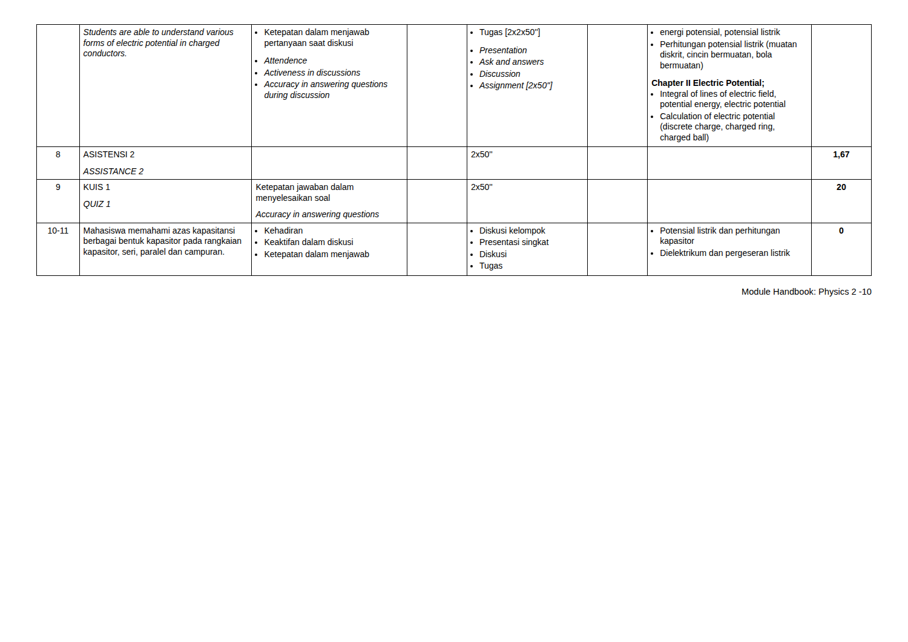| | Students are able to understand various forms of electric potential in charged conductors. | Ketepatan dalam menjawab pertanyaan saat diskusi Attendence Activeness in discussions Accuracy in answering questions during discussion | | Tugas [2x2x50''] Presentation Ask and answers Discussion Assignment [2x50''] | | energi potensial, potensial listrik Perhitungan potensial listrik (muatan diskrit, cincin bermuatan, bola bermuatan) Chapter II Electric Potential; Integral of lines of electric field, potential energy, electric potential Calculation of electric potential (discrete charge, charged ring, charged ball) | |
| 8 | ASISTENSI 2 ASSISTANCE 2 | | | 2x50'' | | | 1,67 |
| 9 | KUIS 1 QUIZ 1 | Ketepatan jawaban dalam menyelesaikan soal Accuracy in answering questions | | 2x50'' | | | 20 |
| 10-11 | Mahasiswa memahami azas kapasitansi berbagai bentuk kapasitor pada rangkaian kapasitor, seri, paralel dan campuran. | Kehadiran Keaktifan dalam diskusi Ketepatan dalam menjawab | | Diskusi kelompok Presentasi singkat Diskusi Tugas | | Potensial listrik dan perhitungan kapasitor Dielektrikum dan pergeseran listrik | 0 |
Module Handbook: Physics 2 -10